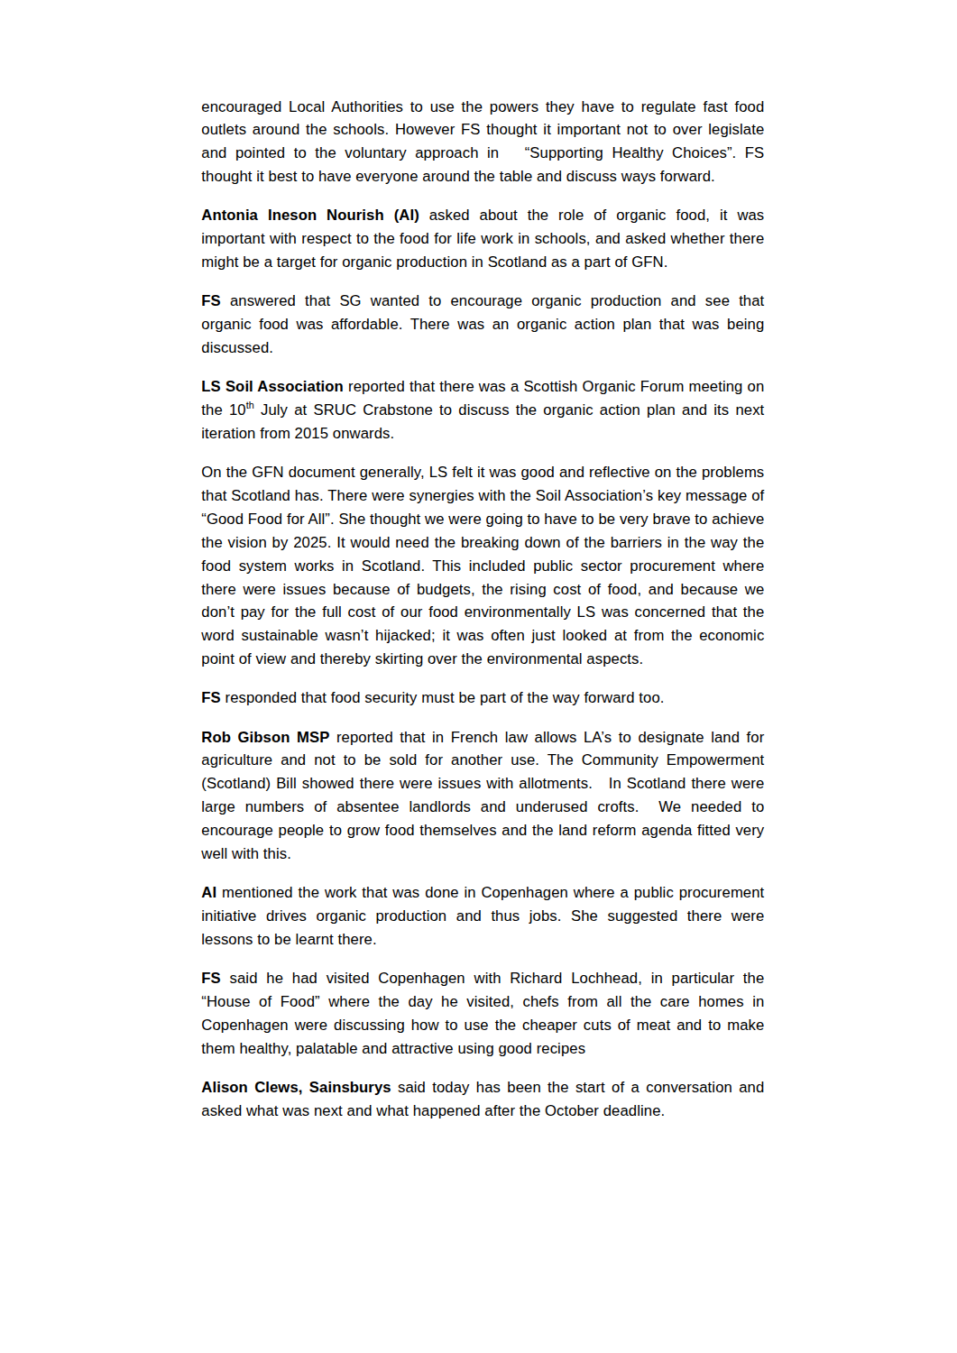encouraged Local Authorities to use the powers they have to regulate fast food outlets around the schools. However FS thought it important not to over legislate and pointed to the voluntary approach in “Supporting Healthy Choices”. FS thought it best to have everyone around the table and discuss ways forward.
Antonia Ineson Nourish (AI) asked about the role of organic food, it was important with respect to the food for life work in schools, and asked whether there might be a target for organic production in Scotland as a part of GFN.
FS answered that SG wanted to encourage organic production and see that organic food was affordable. There was an organic action plan that was being discussed.
LS Soil Association reported that there was a Scottish Organic Forum meeting on the 10th July at SRUC Crabstone to discuss the organic action plan and its next iteration from 2015 onwards.
On the GFN document generally, LS felt it was good and reflective on the problems that Scotland has. There were synergies with the Soil Association’s key message of “Good Food for All”. She thought we were going to have to be very brave to achieve the vision by 2025. It would need the breaking down of the barriers in the way the food system works in Scotland. This included public sector procurement where there were issues because of budgets, the rising cost of food, and because we don’t pay for the full cost of our food environmentally LS was concerned that the word sustainable wasn’t hijacked; it was often just looked at from the economic point of view and thereby skirting over the environmental aspects.
FS responded that food security must be part of the way forward too.
Rob Gibson MSP reported that in French law allows LA’s to designate land for agriculture and not to be sold for another use. The Community Empowerment (Scotland) Bill showed there were issues with allotments. In Scotland there were large numbers of absentee landlords and underused crofts. We needed to encourage people to grow food themselves and the land reform agenda fitted very well with this.
AI mentioned the work that was done in Copenhagen where a public procurement initiative drives organic production and thus jobs. She suggested there were lessons to be learnt there.
FS said he had visited Copenhagen with Richard Lochhead, in particular the “House of Food” where the day he visited, chefs from all the care homes in Copenhagen were discussing how to use the cheaper cuts of meat and to make them healthy, palatable and attractive using good recipes
Alison Clews, Sainsburys said today has been the start of a conversation and asked what was next and what happened after the October deadline.